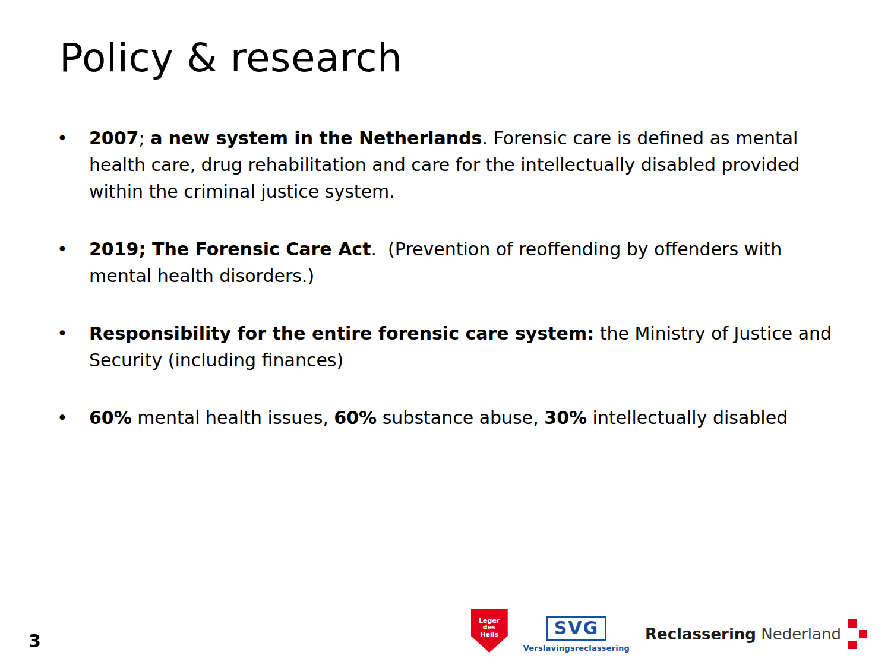Policy & research
2007; a new system in the Netherlands. Forensic care is defined as mental health care, drug rehabilitation and care for the intellectually disabled provided within the criminal justice system.
2019; The Forensic Care Act. (Prevention of reoffending by offenders with mental health disorders.)
Responsibility for the entire forensic care system: the Ministry of Justice and Security (including finances)
60% mental health issues, 60% substance abuse, 30% intellectually disabled
3
Leger
des
Heils
SVG
Verslavingsreclassering
Reclassering Nederland